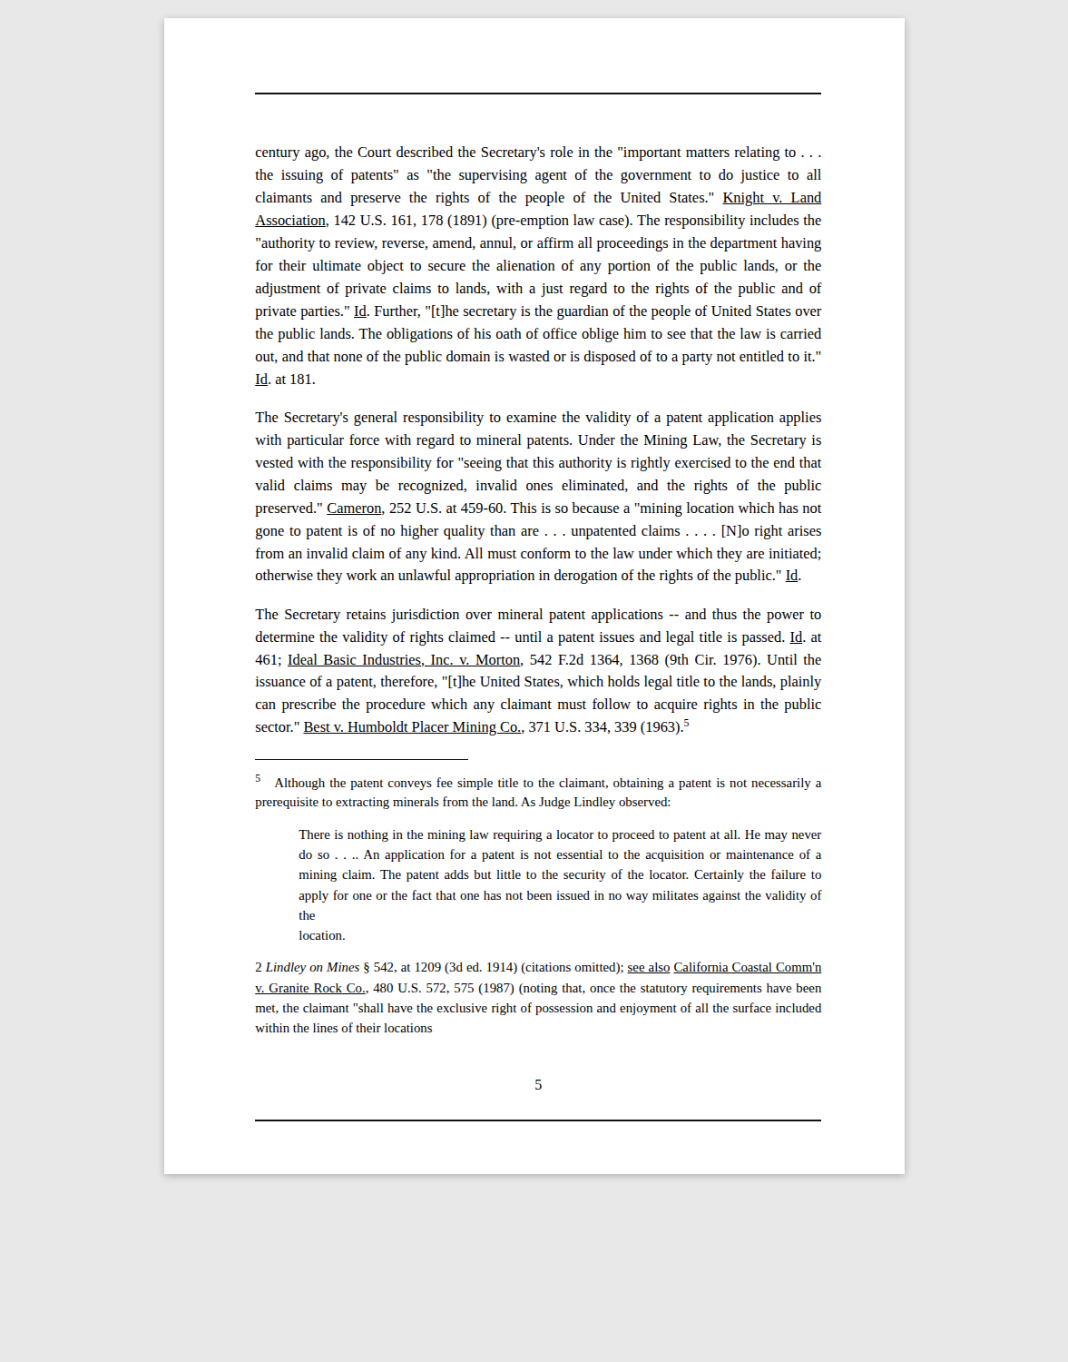century ago, the Court described the Secretary's role in the "important matters relating to . . . the issuing of patents" as "the supervising agent of the government to do justice to all claimants and preserve the rights of the people of the United States." Knight v. Land Association, 142 U.S. 161, 178 (1891) (pre-emption law case). The responsibility includes the "authority to review, reverse, amend, annul, or affirm all proceedings in the department having for their ultimate object to secure the alienation of any portion of the public lands, or the adjustment of private claims to lands, with a just regard to the rights of the public and of private parties." Id. Further, "[t]he secretary is the guardian of the people of United States over the public lands. The obligations of his oath of office oblige him to see that the law is carried out, and that none of the public domain is wasted or is disposed of to a party not entitled to it." Id. at 181.
The Secretary's general responsibility to examine the validity of a patent application applies with particular force with regard to mineral patents. Under the Mining Law, the Secretary is vested with the responsibility for "seeing that this authority is rightly exercised to the end that valid claims may be recognized, invalid ones eliminated, and the rights of the public preserved." Cameron, 252 U.S. at 459-60. This is so because a "mining location which has not gone to patent is of no higher quality than are . . . unpatented claims . . . . [N]o right arises from an invalid claim of any kind. All must conform to the law under which they are initiated; otherwise they work an unlawful appropriation in derogation of the rights of the public." Id.
The Secretary retains jurisdiction over mineral patent applications -- and thus the power to determine the validity of rights claimed -- until a patent issues and legal title is passed. Id. at 461; Ideal Basic Industries, Inc. v. Morton, 542 F.2d 1364, 1368 (9th Cir. 1976). Until the issuance of a patent, therefore, "[t]he United States, which holds legal title to the lands, plainly can prescribe the procedure which any claimant must follow to acquire rights in the public sector." Best v. Humboldt Placer Mining Co., 371 U.S. 334, 339 (1963).5
5 Although the patent conveys fee simple title to the claimant, obtaining a patent is not necessarily a prerequisite to extracting minerals from the land. As Judge Lindley observed:
There is nothing in the mining law requiring a locator to proceed to patent at all. He may never do so . . .. An application for a patent is not essential to the acquisition or maintenance of a mining claim. The patent adds but little to the security of the locator. Certainly the failure to apply for one or the fact that one has not been issued in no way militates against the validity of the location.
2 Lindley on Mines § 542, at 1209 (3d ed. 1914) (citations omitted); see also California Coastal Comm'n v. Granite Rock Co., 480 U.S. 572, 575 (1987) (noting that, once the statutory requirements have been met, the claimant "shall have the exclusive right of possession and enjoyment of all the surface included within the lines of their locations
5